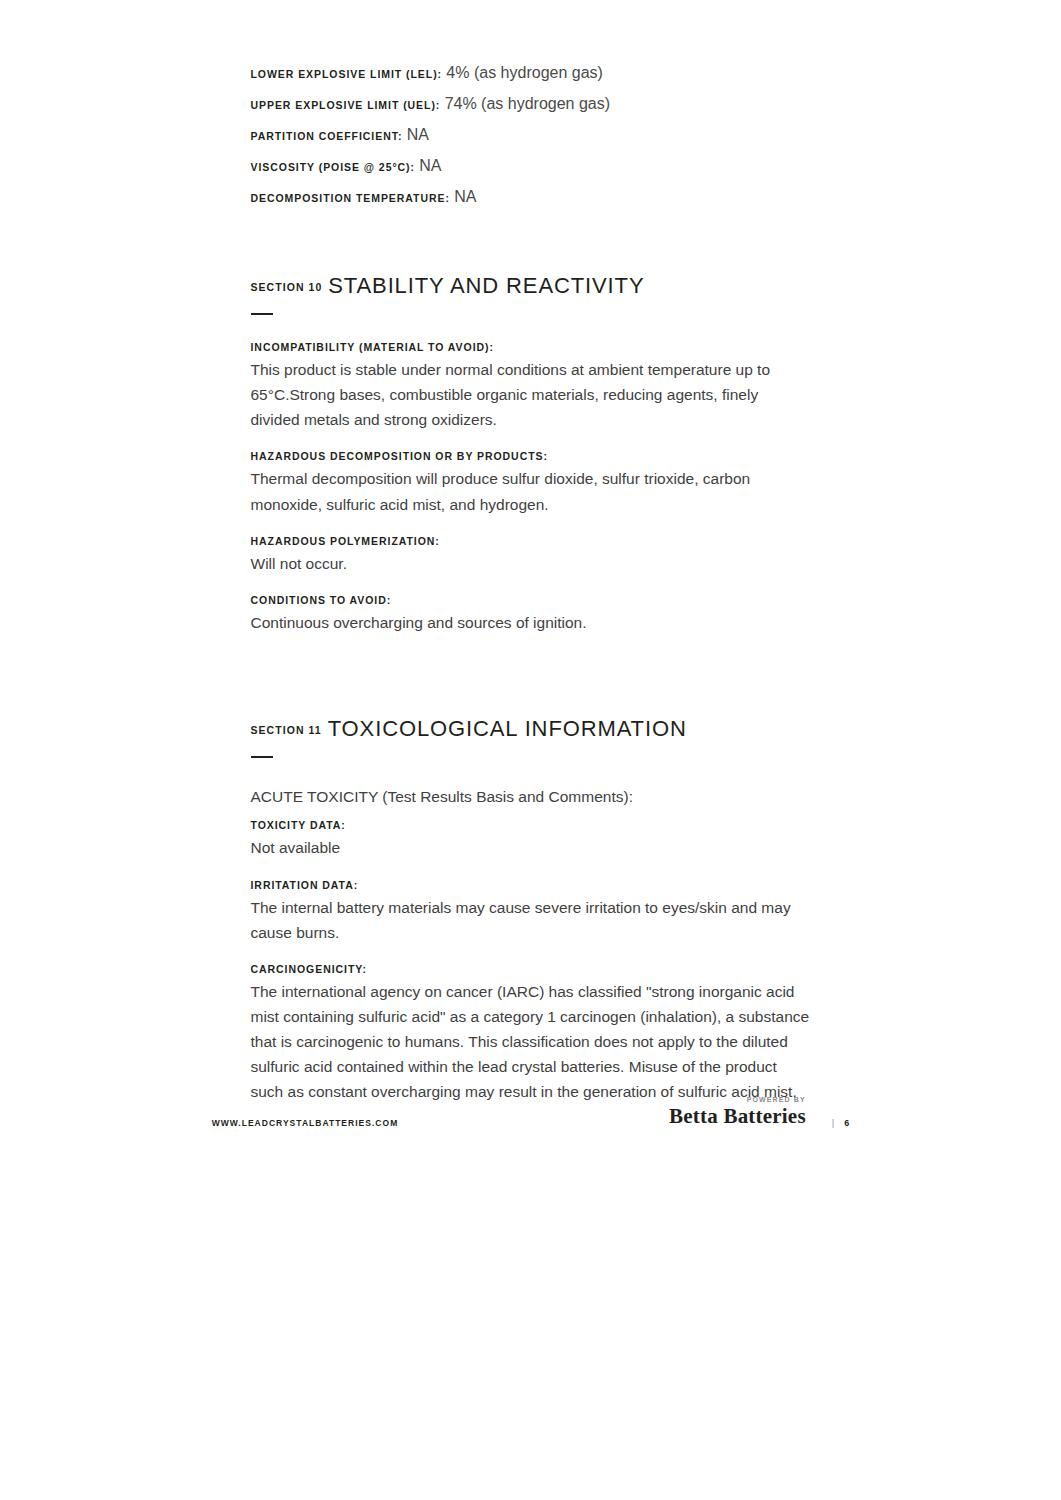Lower explosive limit (LEL): 4% (as hydrogen gas)
Upper explosive limit (UEL): 74% (as hydrogen gas)
Partition coefficient: NA
Viscosity (poise @ 25°C): NA
Decomposition temperature: NA
Section 10 STABILITY AND REACTIVITY
Incompatibility (material to avoid):
This product is stable under normal conditions at ambient temperature up to 65°C.Strong bases, combustible organic materials, reducing agents, finely divided metals and strong oxidizers.
Hazardous decomposition or by products:
Thermal decomposition will produce sulfur dioxide, sulfur trioxide, carbon monoxide, sulfuric acid mist, and hydrogen.
Hazardous polymerization:
Will not occur.
Conditions to avoid:
Continuous overcharging and sources of ignition.
Section 11 TOXICOLOGICAL INFORMATION
ACUTE TOXICITY (Test Results Basis and Comments):
Toxicity data:
Not available
Irritation data:
The internal battery materials may cause severe irritation to eyes/skin and may cause burns.
Carcinogenicity:
The international agency on cancer (IARC) has classified "strong inorganic acid mist containing sulfuric acid" as a category 1 carcinogen (inhalation), a substance that is carcinogenic to humans. This classification does not apply to the diluted sulfuric acid contained within the lead crystal batteries. Misuse of the product such as constant overcharging may result in the generation of sulfuric acid mist.
www.leadcrystalbatteries.com
Powered by
Betta Batteries
|6